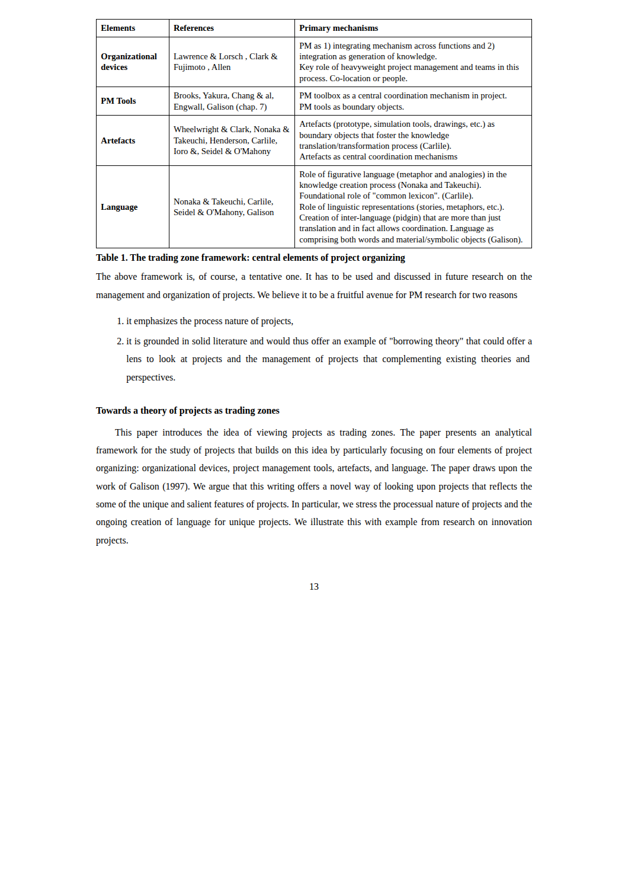Table 1. The trading zone framework: central elements of project organizing
| Elements | References | Primary mechanisms |
| --- | --- | --- |
| Organizational devices | Lawrence & Lorsch , Clark & Fujimoto , Allen | PM as 1) integrating mechanism across functions and 2) integration as generation of knowledge. Key role of heavyweight project management and teams in this process. Co-location or people. |
| PM Tools | Brooks, Yakura, Chang & al, Engwall, Galison (chap. 7) | PM toolbox as a central coordination mechanism in project. PM tools as boundary objects. |
| Artefacts | Wheelwright & Clark, Nonaka & Takeuchi, Henderson, Carlile, Ioro &, Seidel & O'Mahony | Artefacts (prototype, simulation tools, drawings, etc.) as boundary objects that foster the knowledge translation/transformation process (Carlile). Artefacts as central coordination mechanisms |
| Language | Nonaka & Takeuchi, Carlile, Seidel & O'Mahony, Galison | Role of figurative language (metaphor and analogies) in the knowledge creation process (Nonaka and Takeuchi). Foundational role of "common lexicon". (Carlile). Role of linguistic representations (stories, metaphors, etc.). Creation of inter-language (pidgin) that are more than just translation and in fact allows coordination. Language as comprising both words and material/symbolic objects (Galison). |
The above framework is, of course, a tentative one. It has to be used and discussed in future research on the management and organization of projects. We believe it to be a fruitful avenue for PM research for two reasons
it emphasizes the process nature of projects,
it is grounded in solid literature and would thus offer an example of "borrowing theory" that could offer a lens to look at projects and the management of projects that complementing existing theories and perspectives.
Towards a theory of projects as trading zones
This paper introduces the idea of viewing projects as trading zones. The paper presents an analytical framework for the study of projects that builds on this idea by particularly focusing on four elements of project organizing: organizational devices, project management tools, artefacts, and language. The paper draws upon the work of Galison (1997). We argue that this writing offers a novel way of looking upon projects that reflects the some of the unique and salient features of projects. In particular, we stress the processual nature of projects and the ongoing creation of language for unique projects. We illustrate this with example from research on innovation projects.
13